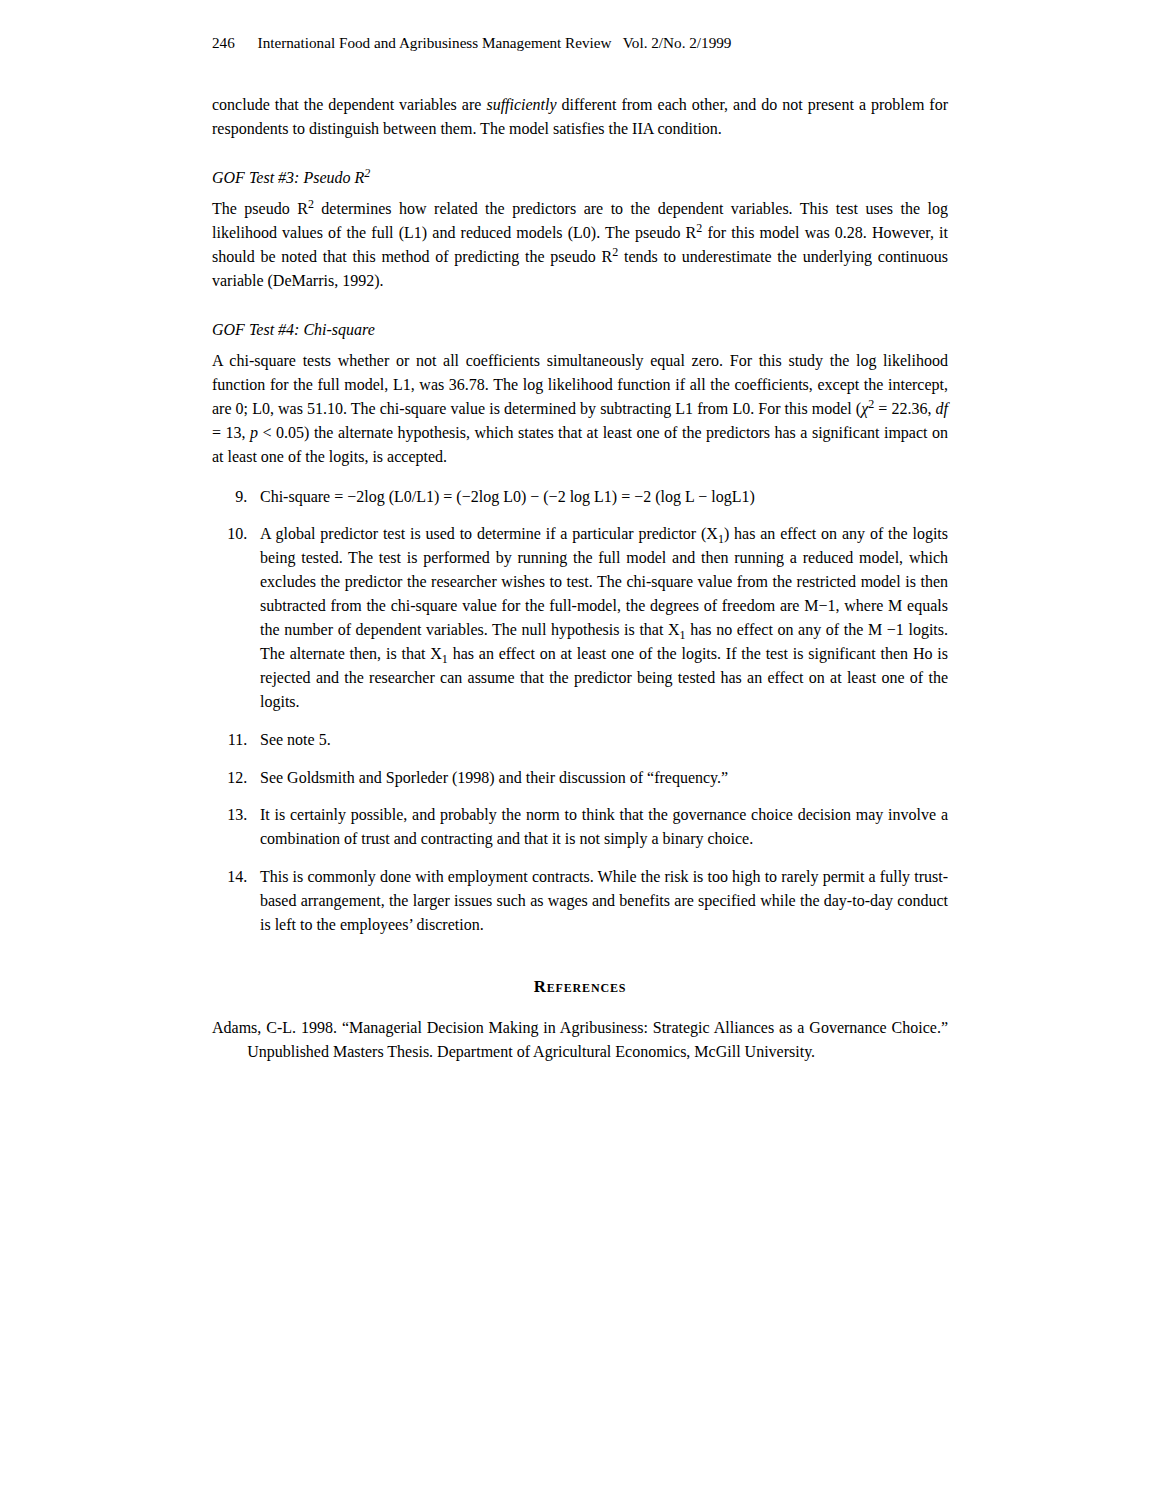246 International Food and Agribusiness Management Review Vol. 2/No. 2/1999
conclude that the dependent variables are sufficiently different from each other, and do not present a problem for respondents to distinguish between them. The model satisfies the IIA condition.
GOF Test #3: Pseudo R2
The pseudo R2 determines how related the predictors are to the dependent variables. This test uses the log likelihood values of the full (L1) and reduced models (L0). The pseudo R2 for this model was 0.28. However, it should be noted that this method of predicting the pseudo R2 tends to underestimate the underlying continuous variable (DeMarris, 1992).
GOF Test #4: Chi-square
A chi-square tests whether or not all coefficients simultaneously equal zero. For this study the log likelihood function for the full model, L1, was 36.78. The log likelihood function if all the coefficients, except the intercept, are 0; L0, was 51.10. The chi-square value is determined by subtracting L1 from L0. For this model (χ2 = 22.36, df = 13, p < 0.05) the alternate hypothesis, which states that at least one of the predictors has a significant impact on at least one of the logits, is accepted.
9. Chi-square = −2log (L0/L1) = (−2log L0) − (−2 log L1) = −2 (log L − logL1)
10. A global predictor test is used to determine if a particular predictor (X1) has an effect on any of the logits being tested. The test is performed by running the full model and then running a reduced model, which excludes the predictor the researcher wishes to test. The chi-square value from the restricted model is then subtracted from the chi-square value for the full-model, the degrees of freedom are M−1, where M equals the number of dependent variables. The null hypothesis is that X1 has no effect on any of the M −1 logits. The alternate then, is that X1 has an effect on at least one of the logits. If the test is significant then Ho is rejected and the researcher can assume that the predictor being tested has an effect on at least one of the logits.
11. See note 5.
12. See Goldsmith and Sporleder (1998) and their discussion of “frequency.”
13. It is certainly possible, and probably the norm to think that the governance choice decision may involve a combination of trust and contracting and that it is not simply a binary choice.
14. This is commonly done with employment contracts. While the risk is too high to rarely permit a fully trust-based arrangement, the larger issues such as wages and benefits are specified while the day-to-day conduct is left to the employees’ discretion.
References
Adams, C-L. 1998. “Managerial Decision Making in Agribusiness: Strategic Alliances as a Governance Choice.” Unpublished Masters Thesis. Department of Agricultural Economics, McGill University.